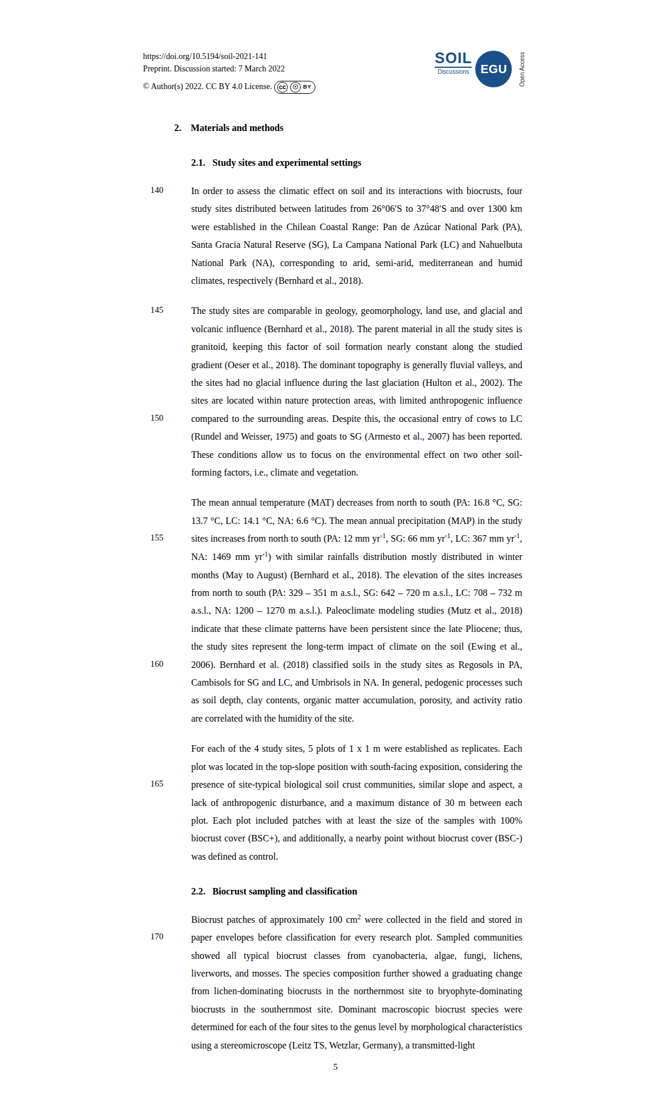https://doi.org/10.5194/soil-2021-141
Preprint. Discussion started: 7 March 2022
© Author(s) 2022. CC BY 4.0 License.
cc ☉ BY
SOIL
Discussions
EGU
Open Access
2. Materials and methods
2.1. Study sites and experimental settings
140 In order to assess the climatic effect on soil and its interactions with biocrusts, four study sites distributed between latitudes from 26°06′S to 37°48′S and over 1300 km were established in the Chilean Coastal Range: Pan de Azúcar National Park (PA), Santa Gracia Natural Reserve (SG), La Campana National Park (LC) and Nahuelbuta National Park (NA), corresponding to arid, semi-arid, mediterranean and humid climates, respectively (Bernhard et al., 2018).
145 The study sites are comparable in geology, geomorphology, land use, and glacial and volcanic influence (Bernhard et al., 2018). The parent material in all the study sites is granitoid, keeping this factor of soil formation nearly constant along the studied gradient (Oeser et al., 2018). The dominant topography is generally fluvial valleys, and the sites had no glacial influence during the last glaciation (Hulton et al., 2002). The sites are located within nature protection areas, with limited anthropogenic influence compared to the surrounding areas. Despite this, the 150occasional entry of cows to LC (Rundel and Weisser, 1975) and goats to SG (Armesto et al., 2007) has been reported. These conditions allow us to focus on the environmental effect on two other soil-forming factors, i.e., climate and vegetation.
The mean annual temperature (MAT) decreases from north to south (PA: 16.8 °C, SG: 13.7 °C, LC: 14.1 °C, NA: 6.6 °C). The mean annual precipitation (MAP) in the study sites increases from north to south (PA: 12 mm yr-1, 155 SG: 66 mm yr-1, LC: 367 mm yr-1, NA: 1469 mm yr-1) with similar rainfalls distribution mostly distributed in winter months (May to August) (Bernhard et al., 2018). The elevation of the sites increases from north to south (PA: 329 – 351 m a.s.l., SG: 642 – 720 m a.s.l., LC: 708 – 732 m a.s.l., NA: 1200 – 1270 m a.s.l.). Paleoclimate modeling studies (Mutz et al., 2018) indicate that these climate patterns have been persistent since the late Pliocene; thus, the study sites represent the long-term impact of climate on the soil (Ewing et al., 2006). Bernhard 160et al. (2018) classified soils in the study sites as Regosols in PA, Cambisols for SG and LC, and Umbrisols in NA. In general, pedogenic processes such as soil depth, clay contents, organic matter accumulation, porosity, and activity ratio are correlated with the humidity of the site.
For each of the 4 study sites, 5 plots of 1 x 1 m were established as replicates. Each plot was located in the top-slope position with south-facing exposition, considering the presence of site-typical biological soil crust 165communities, similar slope and aspect, a lack of anthropogenic disturbance, and a maximum distance of 30 m between each plot. Each plot included patches with at least the size of the samples with 100% biocrust cover (BSC+), and additionally, a nearby point without biocrust cover (BSC-) was defined as control.
2.2. Biocrust sampling and classification
Biocrust patches of approximately 100 cm2 were collected in the field and stored in paper envelopes before 170classification for every research plot. Sampled communities showed all typical biocrust classes from cyanobacteria, algae, fungi, lichens, liverworts, and mosses. The species composition further showed a graduating change from lichen-dominating biocrusts in the northernmost site to bryophyte-dominating biocrusts in the southernmost site. Dominant macroscopic biocrust species were determined for each of the four sites to the genus level by morphological characteristics using a stereomicroscope (Leitz TS, Wetzlar, Germany), a transmitted-light
5